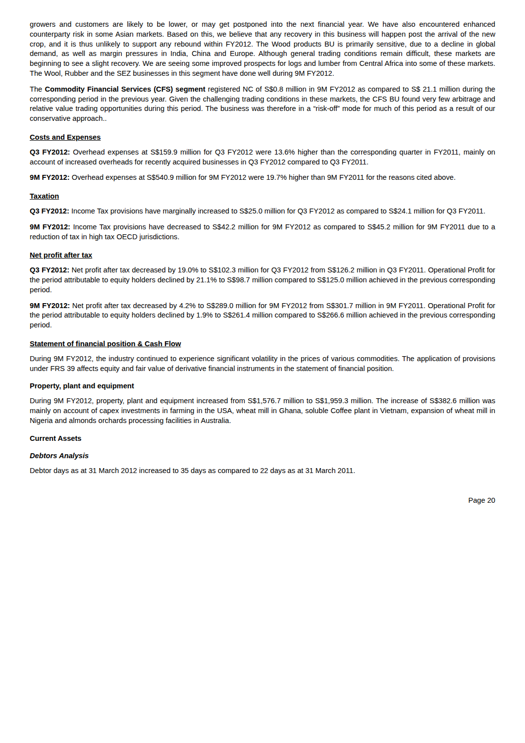growers and customers are likely to be lower, or may get postponed into the next financial year. We have also encountered enhanced counterparty risk in some Asian markets. Based on this, we believe that any recovery in this business will happen post the arrival of the new crop, and it is thus unlikely to support any rebound within FY2012. The Wood products BU is primarily sensitive, due to a decline in global demand, as well as margin pressures in India, China and Europe. Although general trading conditions remain difficult, these markets are beginning to see a slight recovery. We are seeing some improved prospects for logs and lumber from Central Africa into some of these markets. The Wool, Rubber and the SEZ businesses in this segment have done well during 9M FY2012.
The Commodity Financial Services (CFS) segment registered NC of S$0.8 million in 9M FY2012 as compared to S$ 21.1 million during the corresponding period in the previous year. Given the challenging trading conditions in these markets, the CFS BU found very few arbitrage and relative value trading opportunities during this period. The business was therefore in a “risk-off” mode for much of this period as a result of our conservative approach..
Costs and Expenses
Q3 FY2012: Overhead expenses at S$159.9 million for Q3 FY2012 were 13.6% higher than the corresponding quarter in FY2011, mainly on account of increased overheads for recently acquired businesses in Q3 FY2012 compared to Q3 FY2011.
9M FY2012: Overhead expenses at S$540.9 million for 9M FY2012 were 19.7% higher than 9M FY2011 for the reasons cited above.
Taxation
Q3 FY2012: Income Tax provisions have marginally increased to S$25.0 million for Q3 FY2012 as compared to S$24.1 million for Q3 FY2011.
9M FY2012: Income Tax provisions have decreased to S$42.2 million for 9M FY2012 as compared to S$45.2 million for 9M FY2011 due to a reduction of tax in high tax OECD jurisdictions.
Net profit after tax
Q3 FY2012: Net profit after tax decreased by 19.0% to S$102.3 million for Q3 FY2012 from S$126.2 million in Q3 FY2011. Operational Profit for the period attributable to equity holders declined by 21.1% to S$98.7 million compared to S$125.0 million achieved in the previous corresponding period.
9M FY2012: Net profit after tax decreased by 4.2% to S$289.0 million for 9M FY2012 from S$301.7 million in 9M FY2011. Operational Profit for the period attributable to equity holders declined by 1.9% to S$261.4 million compared to S$266.6 million achieved in the previous corresponding period.
Statement of financial position & Cash Flow
During 9M FY2012, the industry continued to experience significant volatility in the prices of various commodities. The application of provisions under FRS 39 affects equity and fair value of derivative financial instruments in the statement of financial position.
Property, plant and equipment
During 9M FY2012, property, plant and equipment increased from S$1,576.7 million to S$1,959.3 million. The increase of S$382.6 million was mainly on account of capex investments in farming in the USA, wheat mill in Ghana, soluble Coffee plant in Vietnam, expansion of wheat mill in Nigeria and almonds orchards processing facilities in Australia.
Current Assets
Debtors Analysis
Debtor days as at 31 March 2012 increased to 35 days as compared to 22 days as at 31 March 2011.
Page 20